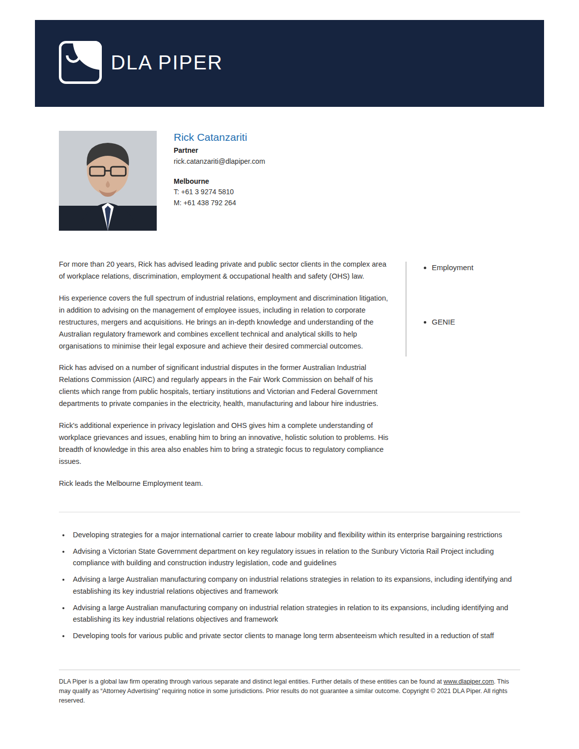DLA PIPER
Rick Catanzariti
Partner
rick.catanzariti@dlapiper.com
Melbourne
T: +61 3 9274 5810
M: +61 438 792 264
For more than 20 years, Rick has advised leading private and public sector clients in the complex area of workplace relations, discrimination, employment & occupational health and safety (OHS) law.
His experience covers the full spectrum of industrial relations, employment and discrimination litigation, in addition to advising on the management of employee issues, including in relation to corporate restructures, mergers and acquisitions. He brings an in-depth knowledge and understanding of the Australian regulatory framework and combines excellent technical and analytical skills to help organisations to minimise their legal exposure and achieve their desired commercial outcomes.
Rick has advised on a number of significant industrial disputes in the former Australian Industrial Relations Commission (AIRC) and regularly appears in the Fair Work Commission on behalf of his clients which range from public hospitals, tertiary institutions and Victorian and Federal Government departments to private companies in the electricity, health, manufacturing and labour hire industries.
Rick's additional experience in privacy legislation and OHS gives him a complete understanding of workplace grievances and issues, enabling him to bring an innovative, holistic solution to problems. His breadth of knowledge in this area also enables him to bring a strategic focus to regulatory compliance issues.
Rick leads the Melbourne Employment team.
Employment
GENIE
Developing strategies for a major international carrier to create labour mobility and flexibility within its enterprise bargaining restrictions
Advising a Victorian State Government department on key regulatory issues in relation to the Sunbury Victoria Rail Project including compliance with building and construction industry legislation, code and guidelines
Advising a large Australian manufacturing company on industrial relations strategies in relation to its expansions, including identifying and establishing its key industrial relations objectives and framework
Advising a large Australian manufacturing company on industrial relation strategies in relation to its expansions, including identifying and establishing its key industrial relations objectives and framework
Developing tools for various public and private sector clients to manage long term absenteeism which resulted in a reduction of staff
DLA Piper is a global law firm operating through various separate and distinct legal entities. Further details of these entities can be found at www.dlapiper.com. This may qualify as “Attorney Advertising” requiring notice in some jurisdictions. Prior results do not guarantee a similar outcome. Copyright © 2021 DLA Piper. All rights reserved.